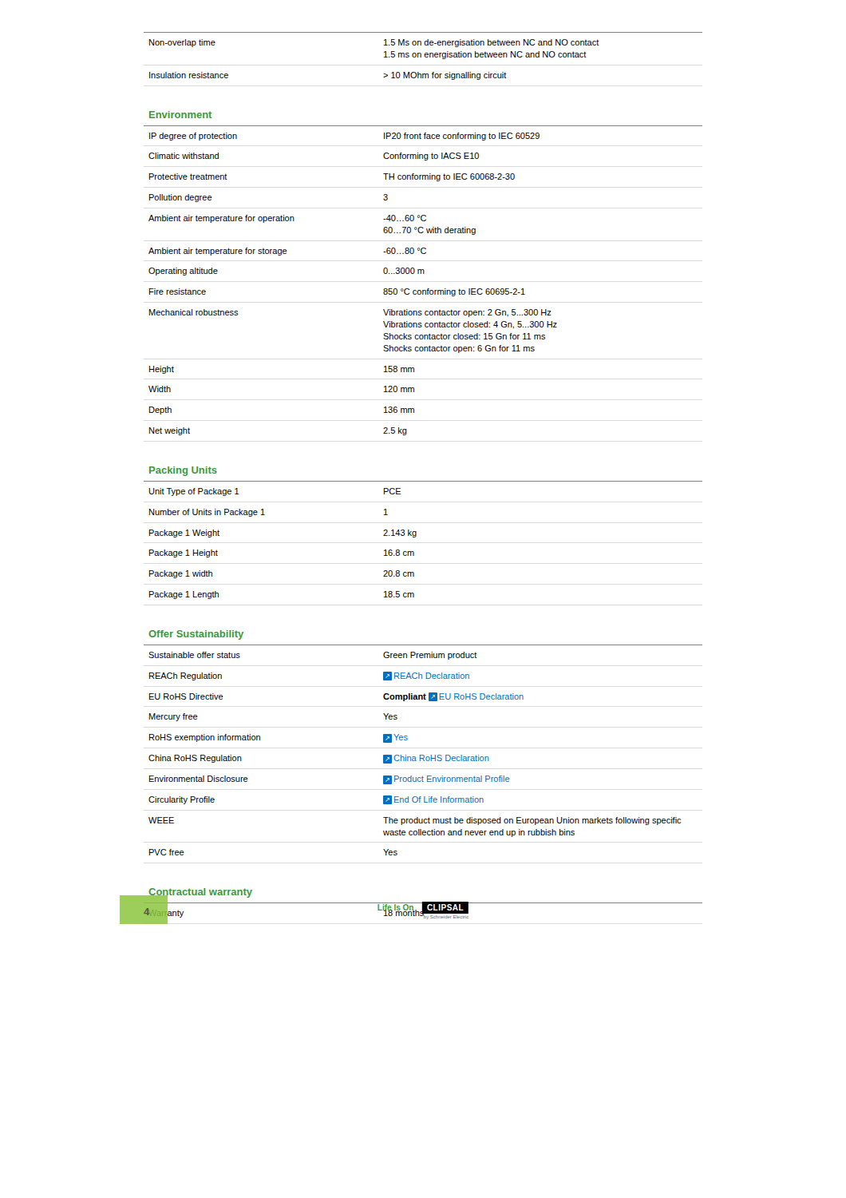| Non-overlap time | 1.5 Ms on de-energisation between NC and NO contact 1.5 ms on energisation between NC and NO contact |
| Insulation resistance | > 10 MOhm for signalling circuit |
Environment
| IP degree of protection | IP20 front face conforming to IEC 60529 |
| Climatic withstand | Conforming to IACS E10 |
| Protective treatment | TH conforming to IEC 60068-2-30 |
| Pollution degree | 3 |
| Ambient air temperature for operation | -40…60 °C 60…70 °C with derating |
| Ambient air temperature for storage | -60…80 °C |
| Operating altitude | 0...3000 m |
| Fire resistance | 850 °C conforming to IEC 60695-2-1 |
| Mechanical robustness | Vibrations contactor open: 2 Gn, 5...300 Hz Vibrations contactor closed: 4 Gn, 5...300 Hz Shocks contactor closed: 15 Gn for 11 ms Shocks contactor open: 6 Gn for 11 ms |
| Height | 158 mm |
| Width | 120 mm |
| Depth | 136 mm |
| Net weight | 2.5 kg |
Packing Units
| Unit Type of Package 1 | PCE |
| Number of Units in Package 1 | 1 |
| Package 1 Weight | 2.143 kg |
| Package 1 Height | 16.8 cm |
| Package 1 width | 20.8 cm |
| Package 1 Length | 18.5 cm |
Offer Sustainability
| Sustainable offer status | Green Premium product |
| REACh Regulation | ↗ REACh Declaration |
| EU RoHS Directive | Compliant ↗ EU RoHS Declaration |
| Mercury free | Yes |
| RoHS exemption information | ↗ Yes |
| China RoHS Regulation | ↗ China RoHS Declaration |
| Environmental Disclosure | ↗ Product Environmental Profile |
| Circularity Profile | ↗ End Of Life Information |
| WEEE | The product must be disposed on European Union markets following specific waste collection and never end up in rubbish bins |
| PVC free | Yes |
Contractual warranty
| Warranty | 18 months |
4
Life Is On CLIPSAL by Schneider Electric